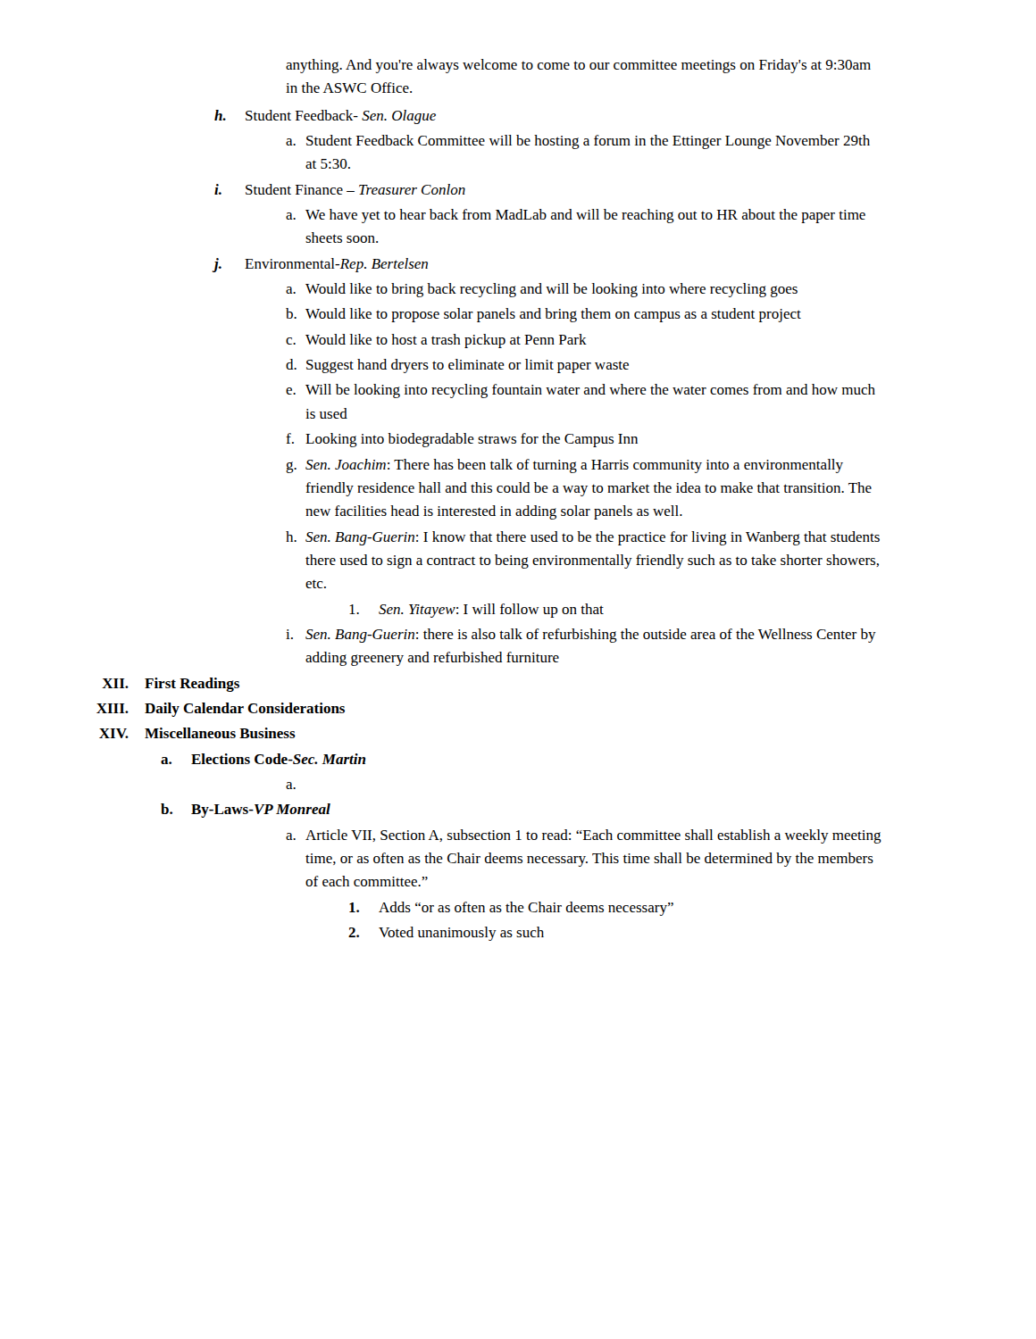anything. And you're always welcome to come to our committee meetings on Friday's at 9:30am in the ASWC Office.
h.
Student Feedback- Sen. Olague
a.
Student Feedback Committee will be hosting a forum in the Ettinger Lounge November 29th at 5:30.
i.
Student Finance – Treasurer Conlon
a.
We have yet to hear back from MadLab and will be reaching out to HR about the paper time sheets soon.
j.
Environmental-Rep. Bertelsen
a.
Would like to bring back recycling and will be looking into where recycling goes
b.
Would like to propose solar panels and bring them on campus as a student project
c.
Would like to host a trash pickup at Penn Park
d.
Suggest hand dryers to eliminate or limit paper waste
e.
Will be looking into recycling fountain water and where the water comes from and how much is used
f.
Looking into biodegradable straws for the Campus Inn
g.
Sen. Joachim: There has been talk of turning a Harris community into a environmentally friendly residence hall and this could be a way to market the idea to make that transition. The new facilities head is interested in adding solar panels as well.
h.
Sen. Bang-Guerin: I know that there used to be the practice for living in Wanberg that students there used to sign a contract to being environmentally friendly such as to take shorter showers, etc.
1.
Sen. Yitayew: I will follow up on that
i.
Sen. Bang-Guerin: there is also talk of refurbishing the outside area of the Wellness Center by adding greenery and refurbished furniture
XII.
First Readings
XIII.
Daily Calendar Considerations
XIV.
Miscellaneous Business
a.
Elections Code-Sec. Martin
a.
b.
By-Laws-VP Monreal
a.
Article VII, Section A, subsection 1 to read: “Each committee shall establish a weekly meeting time, or as often as the Chair deems necessary. This time shall be determined by the members of each committee.”
1.
Adds “or as often as the Chair deems necessary”
2.
Voted unanimously as such